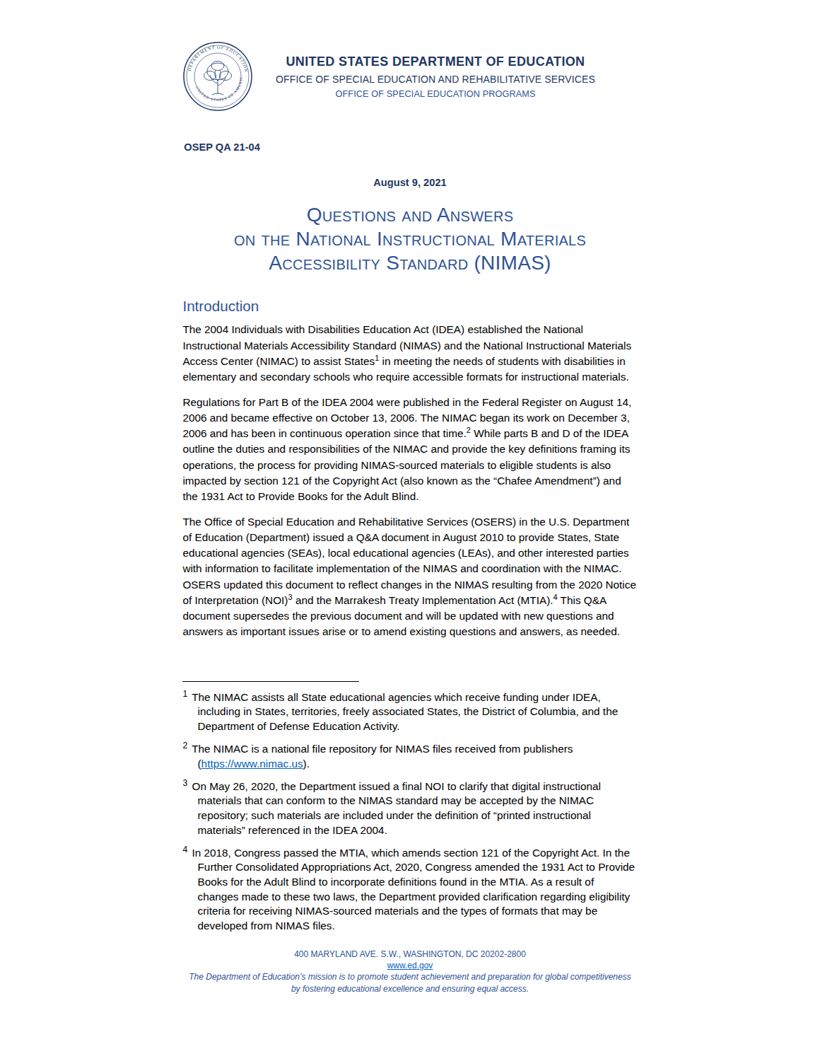DEPARTMENT OF EDUCATION UNITED STATES OF AMERICA
United States Department of Education
Office of Special Education and Rehabilitative Services
Office of Special Education Programs
OSEP QA 21-04
August 9, 2021
Questions and Answers
on the National Instructional Materials
Accessibility Standard (NIMAS)
Introduction
The 2004 Individuals with Disabilities Education Act (IDEA) established the National Instructional Materials Accessibility Standard (NIMAS) and the National Instructional Materials Access Center (NIMAC) to assist States1 in meeting the needs of students with disabilities in elementary and secondary schools who require accessible formats for instructional materials.
Regulations for Part B of the IDEA 2004 were published in the Federal Register on August 14, 2006 and became effective on October 13, 2006. The NIMAC began its work on December 3, 2006 and has been in continuous operation since that time.2 While parts B and D of the IDEA outline the duties and responsibilities of the NIMAC and provide the key definitions framing its operations, the process for providing NIMAS-sourced materials to eligible students is also impacted by section 121 of the Copyright Act (also known as the “Chafee Amendment”) and the 1931 Act to Provide Books for the Adult Blind.
The Office of Special Education and Rehabilitative Services (OSERS) in the U.S. Department of Education (Department) issued a Q&A document in August 2010 to provide States, State educational agencies (SEAs), local educational agencies (LEAs), and other interested parties with information to facilitate implementation of the NIMAS and coordination with the NIMAC. OSERS updated this document to reflect changes in the NIMAS resulting from the 2020 Notice of Interpretation (NOI)3 and the Marrakesh Treaty Implementation Act (MTIA).4 This Q&A document supersedes the previous document and will be updated with new questions and answers as important issues arise or to amend existing questions and answers, as needed.
1 The NIMAC assists all State educational agencies which receive funding under IDEA, including in States, territories, freely associated States, the District of Columbia, and the Department of Defense Education Activity.
2 The NIMAC is a national file repository for NIMAS files received from publishers (https://www.nimac.us).
3 On May 26, 2020, the Department issued a final NOI to clarify that digital instructional materials that can conform to the NIMAS standard may be accepted by the NIMAC repository; such materials are included under the definition of “printed instructional materials” referenced in the IDEA 2004.
4 In 2018, Congress passed the MTIA, which amends section 121 of the Copyright Act. In the Further Consolidated Appropriations Act, 2020, Congress amended the 1931 Act to Provide Books for the Adult Blind to incorporate definitions found in the MTIA. As a result of changes made to these two laws, the Department provided clarification regarding eligibility criteria for receiving NIMAS-sourced materials and the types of formats that may be developed from NIMAS files.
400 MARYLAND AVE. S.W., WASHINGTON, DC 20202-2800
www.ed.gov
The Department of Education’s mission is to promote student achievement and preparation for global competitiveness
by fostering educational excellence and ensuring equal access.